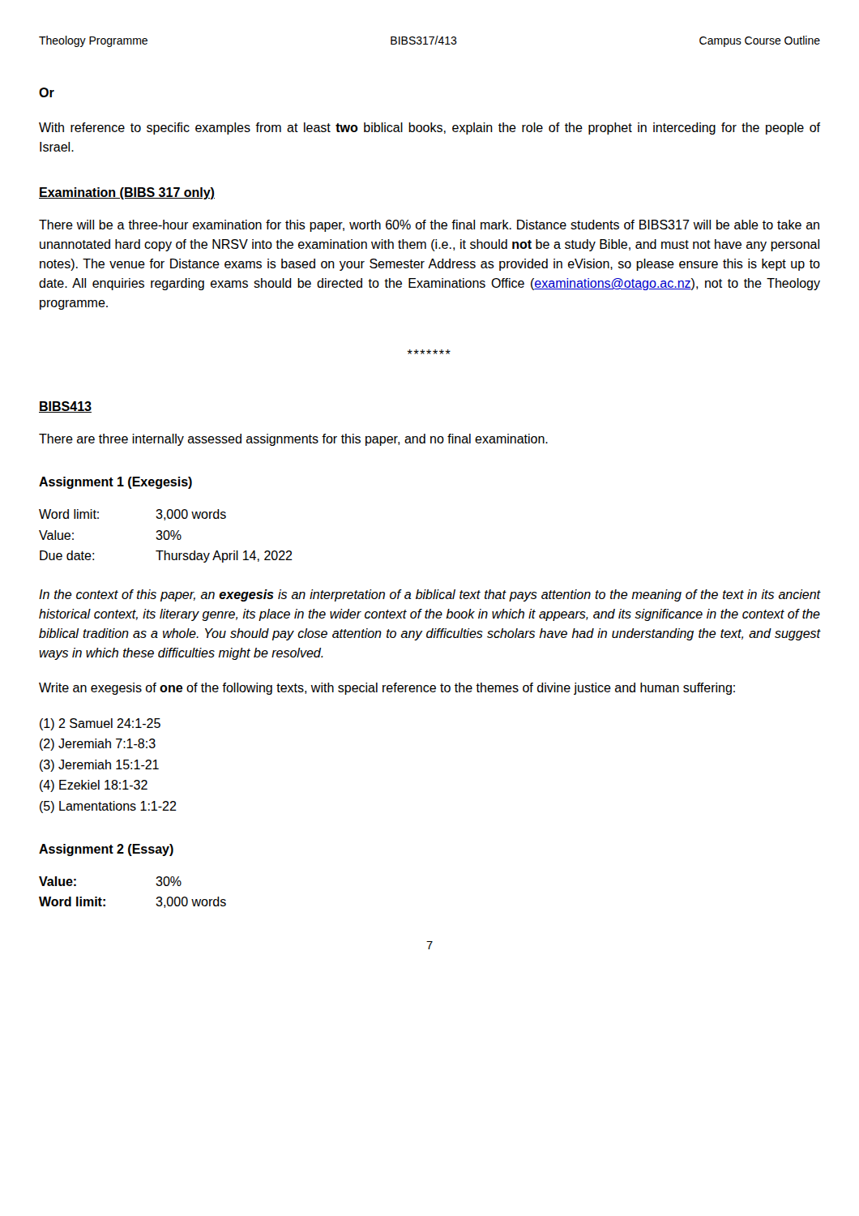Theology Programme BIBS317/413 Campus Course Outline
Or
With reference to specific examples from at least two biblical books, explain the role of the prophet in interceding for the people of Israel.
Examination (BIBS 317 only)
There will be a three-hour examination for this paper, worth 60% of the final mark. Distance students of BIBS317 will be able to take an unannotated hard copy of the NRSV into the examination with them (i.e., it should not be a study Bible, and must not have any personal notes). The venue for Distance exams is based on your Semester Address as provided in eVision, so please ensure this is kept up to date. All enquiries regarding exams should be directed to the Examinations Office (examinations@otago.ac.nz), not to the Theology programme.
*******
BIBS413
There are three internally assessed assignments for this paper, and no final examination.
Assignment 1 (Exegesis)
Word limit: 3,000 words
Value: 30%
Due date: Thursday April 14, 2022
In the context of this paper, an exegesis is an interpretation of a biblical text that pays attention to the meaning of the text in its ancient historical context, its literary genre, its place in the wider context of the book in which it appears, and its significance in the context of the biblical tradition as a whole. You should pay close attention to any difficulties scholars have had in understanding the text, and suggest ways in which these difficulties might be resolved.
Write an exegesis of one of the following texts, with special reference to the themes of divine justice and human suffering:
(1) 2 Samuel 24:1-25
(2) Jeremiah 7:1-8:3
(3) Jeremiah 15:1-21
(4) Ezekiel 18:1-32
(5) Lamentations 1:1-22
Assignment 2 (Essay)
Value: 30%
Word limit: 3,000 words
7